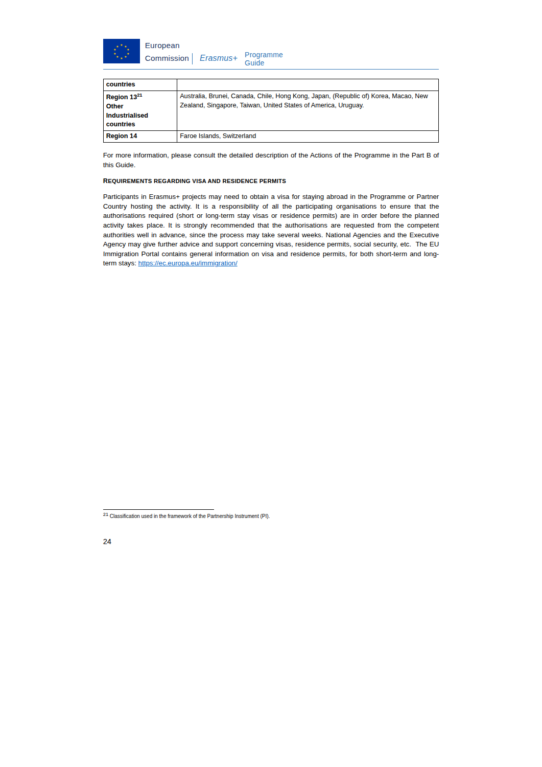★ ★ ★ ★ ★ ★ ★ ★ ★ ★
European
Commission Erasmus+Programme
Guide
| countries | |
| Region 13 21 Other Industrialised countries | Australia, Brunei, Canada, Chile, Hong Kong, Japan, (Republic of) Korea, Macao, New Zealand, Singapore, Taiwan, United States of America, Uruguay. |
| Region 14 | Faroe Islands, Switzerland |
For more information, please consult the detailed description of the Actions of the Programme in the Part B of this Guide.
REQUIREMENTS REGARDING VISA AND RESIDENCE PERMITS
Participants in Erasmus+ projects may need to obtain a visa for staying abroad in the Programme or Partner Country hosting the activity. It is a responsibility of all the participating organisations to ensure that the authorisations required (short or long-term stay visas or residence permits) are in order before the planned activity takes place. It is strongly recommended that the authorisations are requested from the competent authorities well in advance, since the process may take several weeks. National Agencies and the Executive Agency may give further advice and support concerning visas, residence permits, social security, etc. The EU Immigration Portal contains general information on visa and residence permits, for both short-term and long-term stays: https://ec.europa.eu/immigration/
21 Classification used in the framework of the Partnership Instrument (PI).
24